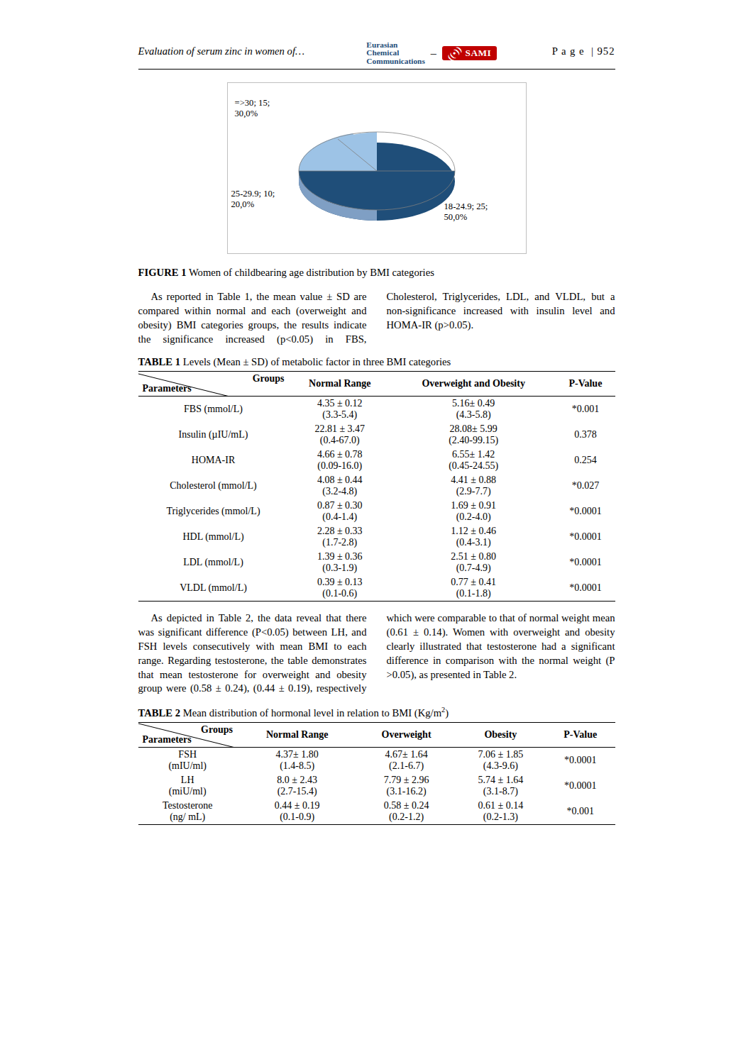Evaluation of serum zinc in women of…
Eurasian
Chemical
Communications
– ((•)) SAMI
P a g e | 952
=>30; 15;
30,0%
25-29.9; 10;
20,0%
18-24.9; 25;
50,0%
FIGURE 1 Women of childbearing age distribution by BMI categories
As reported in Table 1, the mean value ± SD are compared within normal and each (overweight and obesity) BMI categories groups, the results indicate the significance increased (p<0.05) in FBS, Cholesterol, Triglycerides, LDL, and VLDL, but a non-significance increased with insulin level and HOMA-IR (p>0.05).
TABLE 1 Levels (Mean ± SD) of metabolic factor in three BMI categories
| Groups Parameters | Normal Range | Overweight and Obesity | P-Value |
| --- | --- | --- | --- |
| FBS (mmol/L) | 4.35 ± 0.12 (3.3-5.4) | 5.16± 0.49 (4.3-5.8) | *0.001 |
| Insulin (µIU/mL) | 22.81 ± 3.47 (0.4-67.0) | 28.08± 5.99 (2.40-99.15) | 0.378 |
| HOMA-IR | 4.66 ± 0.78 (0.09-16.0) | 6.55± 1.42 (0.45-24.55) | 0.254 |
| Cholesterol (mmol/L) | 4.08 ± 0.44 (3.2-4.8) | 4.41 ± 0.88 (2.9-7.7) | *0.027 |
| Triglycerides (mmol/L) | 0.87 ± 0.30 (0.4-1.4) | 1.69 ± 0.91 (0.2-4.0) | *0.0001 |
| HDL (mmol/L) | 2.28 ± 0.33 (1.7-2.8) | 1.12 ± 0.46 (0.4-3.1) | *0.0001 |
| LDL (mmol/L) | 1.39 ± 0.36 (0.3-1.9) | 2.51 ± 0.80 (0.7-4.9) | *0.0001 |
| VLDL (mmol/L) | 0.39 ± 0.13 (0.1-0.6) | 0.77 ± 0.41 (0.1-1.8) | *0.0001 |
As depicted in Table 2, the data reveal that there was significant difference (P<0.05) between LH, and FSH levels consecutively with mean BMI to each range. Regarding testosterone, the table demonstrates that mean testosterone for overweight and obesity group were (0.58 ± 0.24), (0.44 ± 0.19), respectively which were comparable to that of normal weight mean (0.61 ± 0.14). Women with overweight and obesity clearly illustrated that testosterone had a significant difference in comparison with the normal weight (P >0.05), as presented in Table 2.
TABLE 2 Mean distribution of hormonal level in relation to BMI (Kg/m2)
| Groups Parameters | Normal Range | Overweight | Obesity | P-Value |
| --- | --- | --- | --- | --- |
| FSH (mIU/ml) | 4.37± 1.80 (1.4-8.5) | 4.67± 1.64 (2.1-6.7) | 7.06 ± 1.85 (4.3-9.6) | *0.0001 |
| LH (miU/ml) | 8.0 ± 2.43 (2.7-15.4) | 7.79 ± 2.96 (3.1-16.2) | 5.74 ± 1.64 (3.1-8.7) | *0.0001 |
| Testosterone (ng/ mL) | 0.44 ± 0.19 (0.1-0.9) | 0.58 ± 0.24 (0.2-1.2) | 0.61 ± 0.14 (0.2-1.3) | *0.001 |